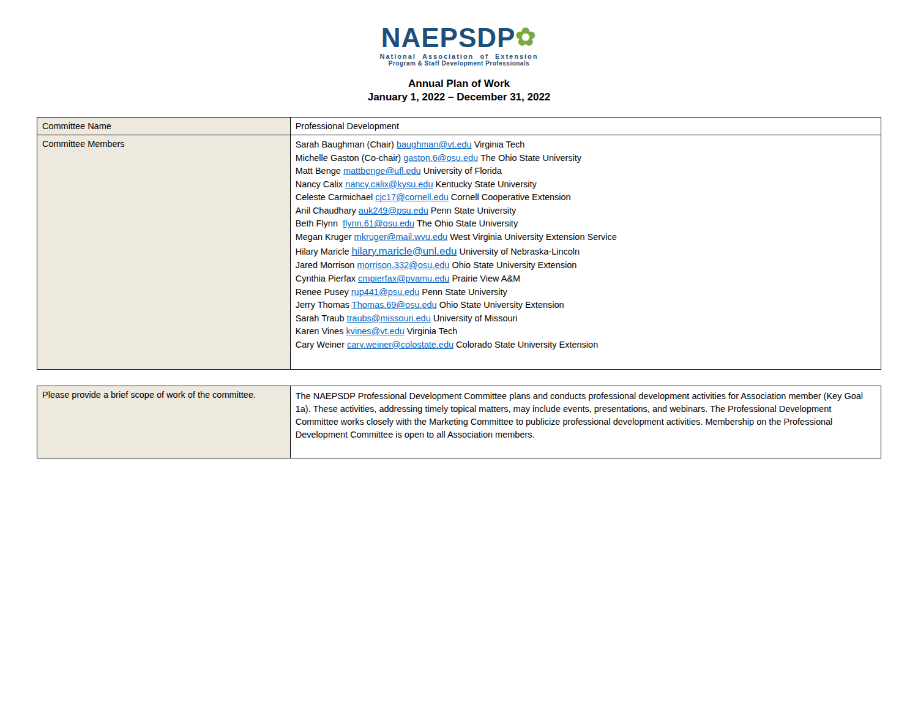NAEPSDP✿
National Association of Extension
Program & Staff Development Professionals
Annual Plan of Work
January 1, 2022 – December 31, 2022
| Committee Name | Professional Development |
| Committee Members | Sarah Baughman (Chair) baughman@vt.edu Virginia Tech Michelle Gaston (Co-chair) gaston.6@osu.edu The Ohio State University Matt Benge mattbenge@ufl.edu University of Florida Nancy Calix nancy.calix@kysu.edu Kentucky State University Celeste Carmichael cjc17@cornell.edu Cornell Cooperative Extension Anil Chaudhary auk249@psu.edu Penn State University Beth Flynn flynn.61@osu.edu The Ohio State University Megan Kruger mkruger@mail.wvu.edu West Virginia University Extension Service Hilary Maricle hilary.maricle@unl.edu University of Nebraska-Lincoln Jared Morrison morrison.332@osu.edu Ohio State University Extension Cynthia Pierfax cmpierfax@pvamu.edu Prairie View A&M Renee Pusey rup441@psu.edu Penn State University Jerry Thomas Thomas.69@osu.edu Ohio State University Extension Sarah Traub traubs@missouri.edu University of Missouri Karen Vines kvines@vt.edu Virginia Tech Cary Weiner cary.weiner@colostate.edu Colorado State University Extension |
| Please provide a brief scope of work of the committee. | The NAEPSDP Professional Development Committee plans and conducts professional development activities for Association member (Key Goal 1a). These activities, addressing timely topical matters, may include events, presentations, and webinars. The Professional Development Committee works closely with the Marketing Committee to publicize professional development activities. Membership on the Professional Development Committee is open to all Association members. |